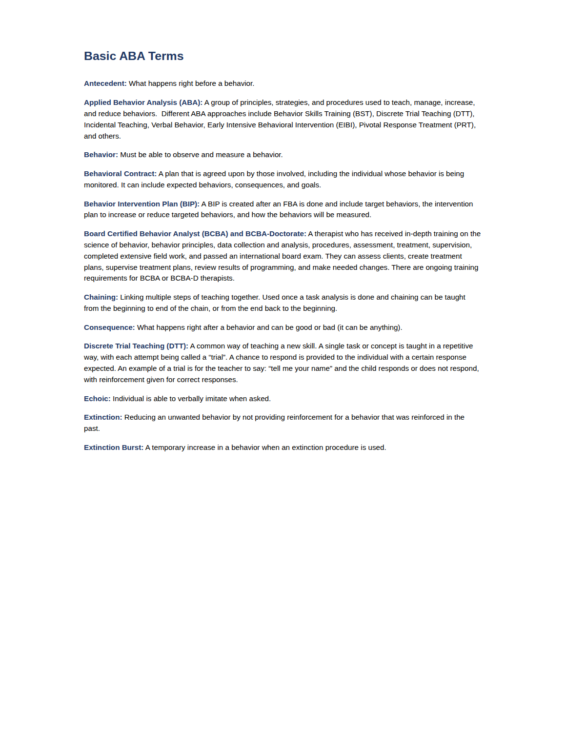Basic ABA Terms
Antecedent: What happens right before a behavior.
Applied Behavior Analysis (ABA): A group of principles, strategies, and procedures used to teach, manage, increase, and reduce behaviors. Different ABA approaches include Behavior Skills Training (BST), Discrete Trial Teaching (DTT), Incidental Teaching, Verbal Behavior, Early Intensive Behavioral Intervention (EIBI), Pivotal Response Treatment (PRT), and others.
Behavior: Must be able to observe and measure a behavior.
Behavioral Contract: A plan that is agreed upon by those involved, including the individual whose behavior is being monitored. It can include expected behaviors, consequences, and goals.
Behavior Intervention Plan (BIP): A BIP is created after an FBA is done and include target behaviors, the intervention plan to increase or reduce targeted behaviors, and how the behaviors will be measured.
Board Certified Behavior Analyst (BCBA) and BCBA-Doctorate: A therapist who has received in-depth training on the science of behavior, behavior principles, data collection and analysis, procedures, assessment, treatment, supervision, completed extensive field work, and passed an international board exam. They can assess clients, create treatment plans, supervise treatment plans, review results of programming, and make needed changes. There are ongoing training requirements for BCBA or BCBA-D therapists.
Chaining: Linking multiple steps of teaching together. Used once a task analysis is done and chaining can be taught from the beginning to end of the chain, or from the end back to the beginning.
Consequence: What happens right after a behavior and can be good or bad (it can be anything).
Discrete Trial Teaching (DTT): A common way of teaching a new skill. A single task or concept is taught in a repetitive way, with each attempt being called a “trial”. A chance to respond is provided to the individual with a certain response expected. An example of a trial is for the teacher to say: “tell me your name” and the child responds or does not respond, with reinforcement given for correct responses.
Echoic: Individual is able to verbally imitate when asked.
Extinction: Reducing an unwanted behavior by not providing reinforcement for a behavior that was reinforced in the past.
Extinction Burst: A temporary increase in a behavior when an extinction procedure is used.